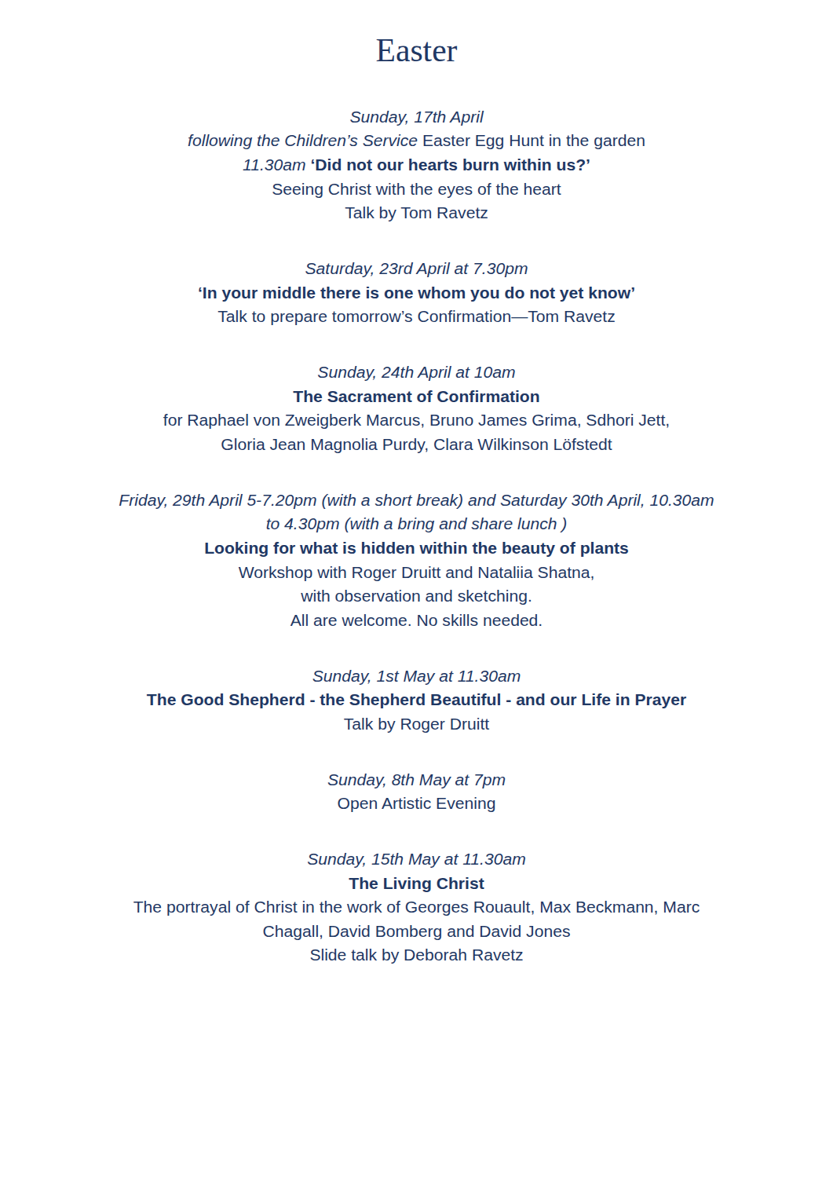Easter
Sunday, 17th April
following the Children’s Service Easter Egg Hunt in the garden
11.30am ‘Did not our hearts burn within us?’
Seeing Christ with the eyes of the heart
Talk by Tom Ravetz
Saturday, 23rd April at 7.30pm
‘In your middle there is one whom you do not yet know’
Talk to prepare tomorrow’s Confirmation—Tom Ravetz
Sunday, 24th April at 10am
The Sacrament of Confirmation
for Raphael von Zweigberk Marcus, Bruno James Grima, Sdhori Jett,
Gloria Jean Magnolia Purdy, Clara Wilkinson Löfstedt
Friday, 29th April 5-7.20pm (with a short break) and Saturday 30th April, 10.30am to 4.30pm (with a bring and share lunch )
Looking for what is hidden within the beauty of plants
Workshop with Roger Druitt and Nataliia Shatna,
with observation and sketching.
All are welcome. No skills needed.
Sunday, 1st May at 11.30am
The Good Shepherd - the Shepherd Beautiful - and our Life in Prayer
Talk by Roger Druitt
Sunday, 8th May at 7pm
Open Artistic Evening
Sunday, 15th May at 11.30am
The Living Christ
The portrayal of Christ in the work of Georges Rouault, Max Beckmann, Marc Chagall, David Bomberg and David Jones
Slide talk by Deborah Ravetz